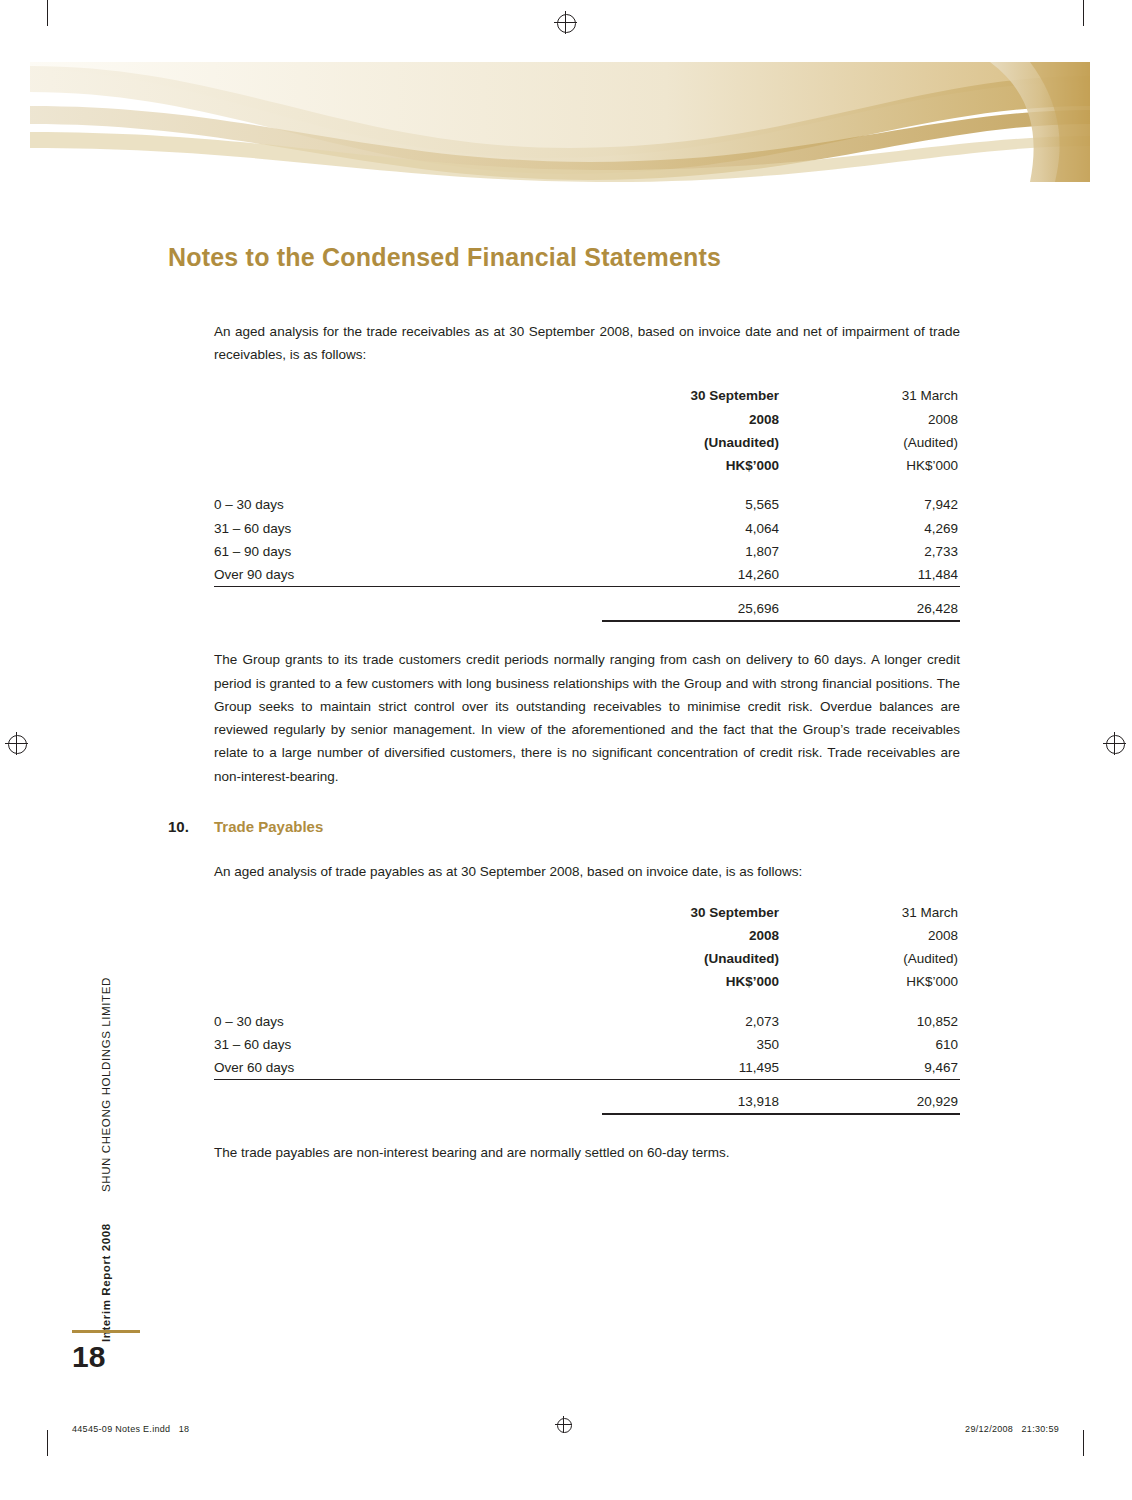Notes to the Condensed Financial Statements
An aged analysis for the trade receivables as at 30 September 2008, based on invoice date and net of impairment of trade receivables, is as follows:
| | 30 September | 31 March |
| --- | --- | --- |
| | 2008 | 2008 |
| | (Unaudited) | (Audited) |
| | HK$’000 | HK$’000 |
| 0 – 30 days | 5,565 | 7,942 |
| 31 – 60 days | 4,064 | 4,269 |
| 61 – 90 days | 1,807 | 2,733 |
| Over 90 days | 14,260 | 11,484 |
| | 25,696 | 26,428 |
The Group grants to its trade customers credit periods normally ranging from cash on delivery to 60 days. A longer credit period is granted to a few customers with long business relationships with the Group and with strong financial positions. The Group seeks to maintain strict control over its outstanding receivables to minimise credit risk. Overdue balances are reviewed regularly by senior management. In view of the aforementioned and the fact that the Group’s trade receivables relate to a large number of diversified customers, there is no significant concentration of credit risk. Trade receivables are non-interest-bearing.
10. Trade Payables
An aged analysis of trade payables as at 30 September 2008, based on invoice date, is as follows:
| | 30 September | 31 March |
| --- | --- | --- |
| | 2008 | 2008 |
| | (Unaudited) | (Audited) |
| | HK$’000 | HK$’000 |
| 0 – 30 days | 2,073 | 10,852 |
| 31 – 60 days | 350 | 610 |
| Over 60 days | 11,495 | 9,467 |
| | 13,918 | 20,929 |
The trade payables are non-interest bearing and are normally settled on 60-day terms.
SHUN CHEONG HOLDINGS LIMITED
Interim Report 2008
18
44545-09 Notes E.indd 18
29/12/2008 21:30:59